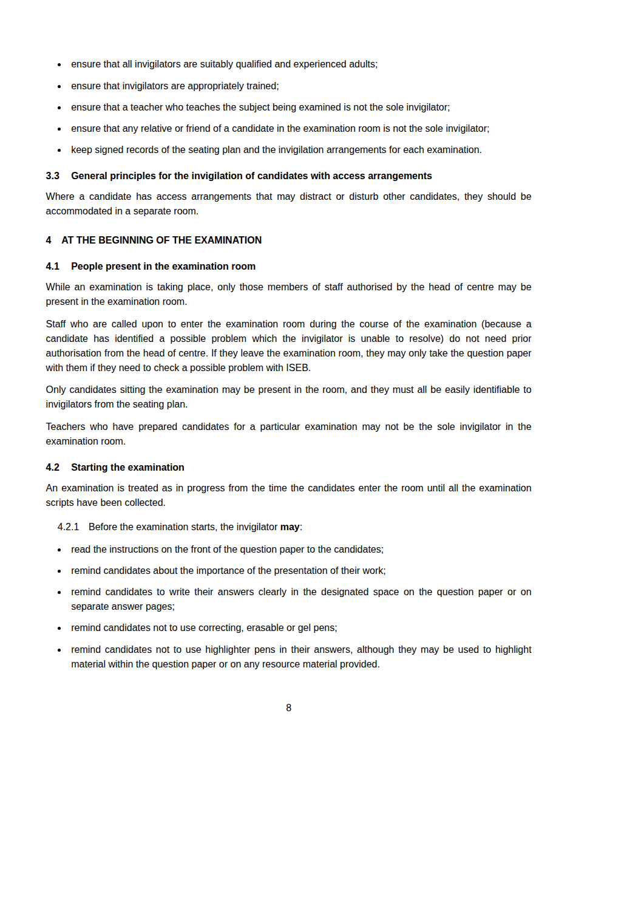ensure that all invigilators are suitably qualified and experienced adults;
ensure that invigilators are appropriately trained;
ensure that a teacher who teaches the subject being examined is not the sole invigilator;
ensure that any relative or friend of a candidate in the examination room is not the sole invigilator;
keep signed records of the seating plan and the invigilation arrangements for each examination.
3.3 General principles for the invigilation of candidates with access arrangements
Where a candidate has access arrangements that may distract or disturb other candidates, they should be accommodated in a separate room.
4 AT THE BEGINNING OF THE EXAMINATION
4.1 People present in the examination room
While an examination is taking place, only those members of staff authorised by the head of centre may be present in the examination room.
Staff who are called upon to enter the examination room during the course of the examination (because a candidate has identified a possible problem which the invigilator is unable to resolve) do not need prior authorisation from the head of centre. If they leave the examination room, they may only take the question paper with them if they need to check a possible problem with ISEB.
Only candidates sitting the examination may be present in the room, and they must all be easily identifiable to invigilators from the seating plan.
Teachers who have prepared candidates for a particular examination may not be the sole invigilator in the examination room.
4.2 Starting the examination
An examination is treated as in progress from the time the candidates enter the room until all the examination scripts have been collected.
4.2.1 Before the examination starts, the invigilator may:
read the instructions on the front of the question paper to the candidates;
remind candidates about the importance of the presentation of their work;
remind candidates to write their answers clearly in the designated space on the question paper or on separate answer pages;
remind candidates not to use correcting, erasable or gel pens;
remind candidates not to use highlighter pens in their answers, although they may be used to highlight material within the question paper or on any resource material provided.
8